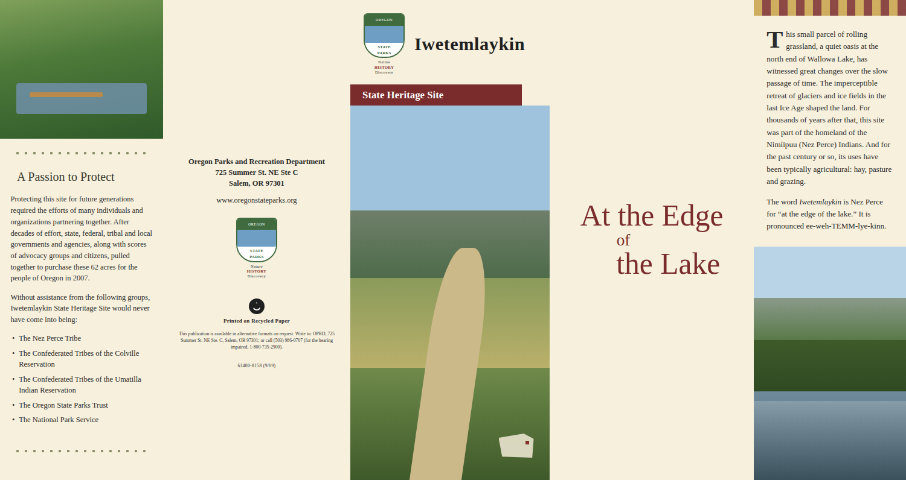A Passion to Protect
Protecting this site for future generations required the efforts of many individuals and organizations partnering together. After decades of effort, state, federal, tribal and local governments and agencies, along with scores of advocacy groups and citizens, pulled together to purchase these 62 acres for the people of Oregon in 2007.
Without assistance from the following groups, Iwetemlaykin State Heritage Site would never have come into being:
The Nez Perce Tribe
The Confederated Tribes of the Colville Reservation
The Confederated Tribes of the Umatilla Indian Reservation
The Oregon State Parks Trust
The National Park Service
Oregon Parks and Recreation Department
725 Summer St. NE Ste C
Salem, OR 97301 www.oregonstateparks.org
OREGON
STATE
PARKS
Nature
HISTORY
Discovery
Printed on Recycled Paper
This publication is available in alternative formats on request. Write to: OPRD, 725 Summer St. NE Ste. C, Salem, OR 97301; or call (503) 986-0707 (for the hearing impaired, 1-800-735-2900).
63400-8158 (9/09)
OREGON
STATE
PARKS
Nature
HISTORY
Discovery
Iwetemlaykin
State Heritage Site
At the Edge of the Lake
This small parcel of rolling grassland, a quiet oasis at the north end of Wallowa Lake, has witnessed great changes over the slow passage of time. The imperceptible retreat of glaciers and ice fields in the last Ice Age shaped the land. For thousands of years after that, this site was part of the homeland of the Nimíipuu (Nez Perce) Indians. And for the past century or so, its uses have been typically agricultural: hay, pasture and grazing.
The word Iwetemlaykin is Nez Perce for “at the edge of the lake.” It is pronounced ee-weh-TEMM-lye-kinn.